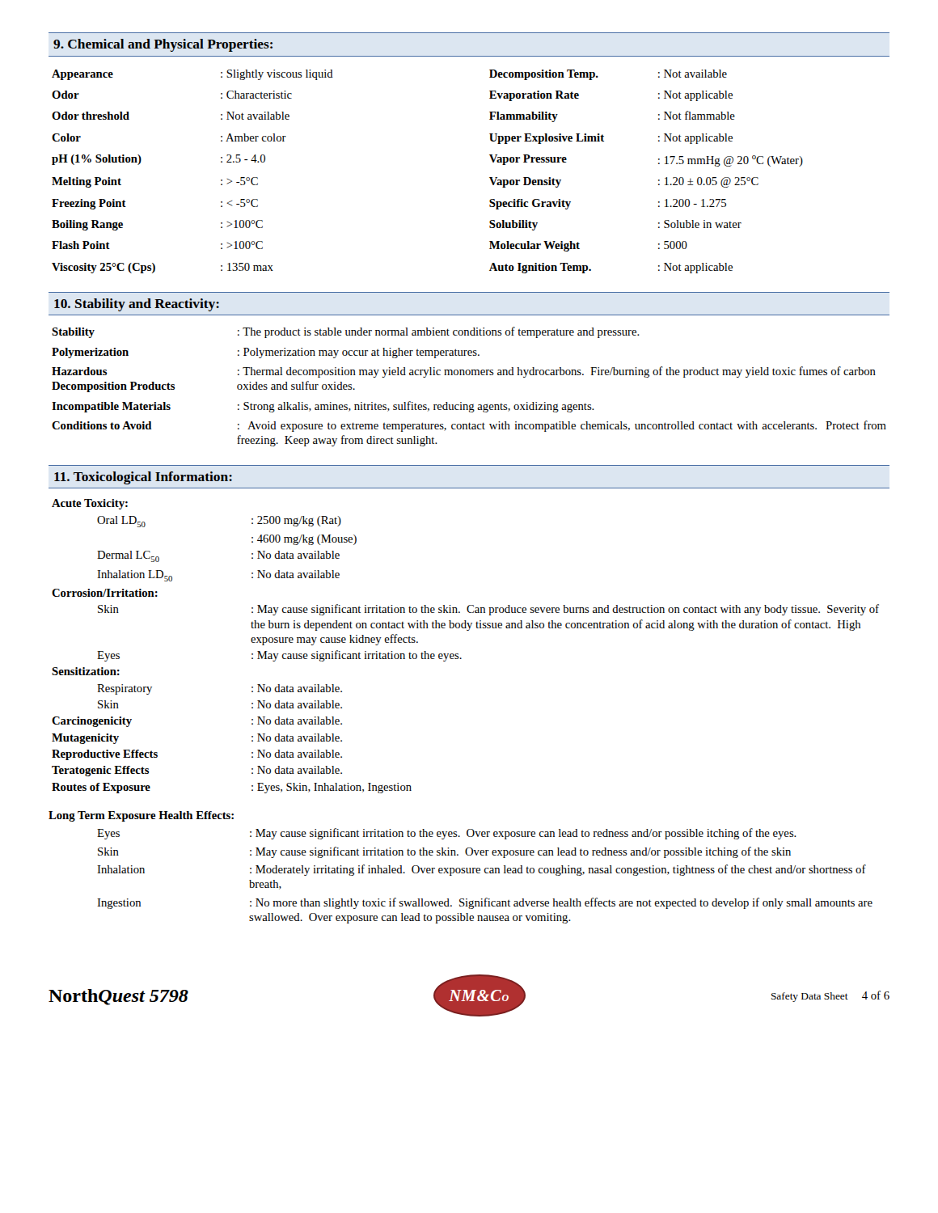9. Chemical and Physical Properties:
| Appearance | : Slightly viscous liquid | | Decomposition Temp. | : Not available |
| Odor | : Characteristic | | Evaporation Rate | : Not applicable |
| Odor threshold | : Not available | | Flammability | : Not flammable |
| Color | : Amber color | | Upper Explosive Limit | : Not applicable |
| pH (1% Solution) | : 2.5 - 4.0 | | Vapor Pressure | : 17.5 mmHg @ 20 o C (Water) |
| Melting Point | : > -5°C | | Vapor Density | : 1.20 ± 0.05 @ 25°C |
| Freezing Point | : < -5°C | | Specific Gravity | : 1.200 - 1.275 |
| Boiling Range | : >100°C | | Solubility | : Soluble in water |
| Flash Point | : >100°C | | Molecular Weight | : 5000 |
| Viscosity 25°C (Cps) | : 1350 max | | Auto Ignition Temp. | : Not applicable |
10. Stability and Reactivity:
| Stability | : The product is stable under normal ambient conditions of temperature and pressure. |
| Polymerization | : Polymerization may occur at higher temperatures. |
| Hazardous Decomposition Products | : Thermal decomposition may yield acrylic monomers and hydrocarbons. Fire/burning of the product may yield toxic fumes of carbon oxides and sulfur oxides. |
| Incompatible Materials | : Strong alkalis, amines, nitrites, sulfites, reducing agents, oxidizing agents. |
| Conditions to Avoid | : Avoid exposure to extreme temperatures, contact with incompatible chemicals, uncontrolled contact with accelerants. Protect from freezing. Keep away from direct sunlight. |
11. Toxicological Information:
| Acute Toxicity: |
| Oral LD 50 | : 2500 mg/kg (Rat) |
| | : 4600 mg/kg (Mouse) |
| Dermal LC 50 | : No data available |
| Inhalation LD 50 | : No data available |
| Corrosion/Irritation: |
| Skin | : May cause significant irritation to the skin. Can produce severe burns and destruction on contact with any body tissue. Severity of the burn is dependent on contact with the body tissue and also the concentration of acid along with the duration of contact. High exposure may cause kidney effects. |
| Eyes | : May cause significant irritation to the eyes. |
| Sensitization: |
| Respiratory | : No data available. |
| Skin | : No data available. |
| Carcinogenicity | : No data available. |
| Mutagenicity | : No data available. |
| Reproductive Effects | : No data available. |
| Teratogenic Effects | : No data available. |
| Routes of Exposure | : Eyes, Skin, Inhalation, Ingestion |
Long Term Exposure Health Effects:
| Eyes | : May cause significant irritation to the eyes. Over exposure can lead to redness and/or possible itching of the eyes. |
| Skin | : May cause significant irritation to the skin. Over exposure can lead to redness and/or possible itching of the skin |
| Inhalation | : Moderately irritating if inhaled. Over exposure can lead to coughing, nasal congestion, tightness of the chest and/or shortness of breath, |
| Ingestion | : No more than slightly toxic if swallowed. Significant adverse health effects are not expected to develop if only small amounts are swallowed. Over exposure can lead to possible nausea or vomiting. |
North Quest 5798
NM&CO
Safety Data Sheet 4 of 6